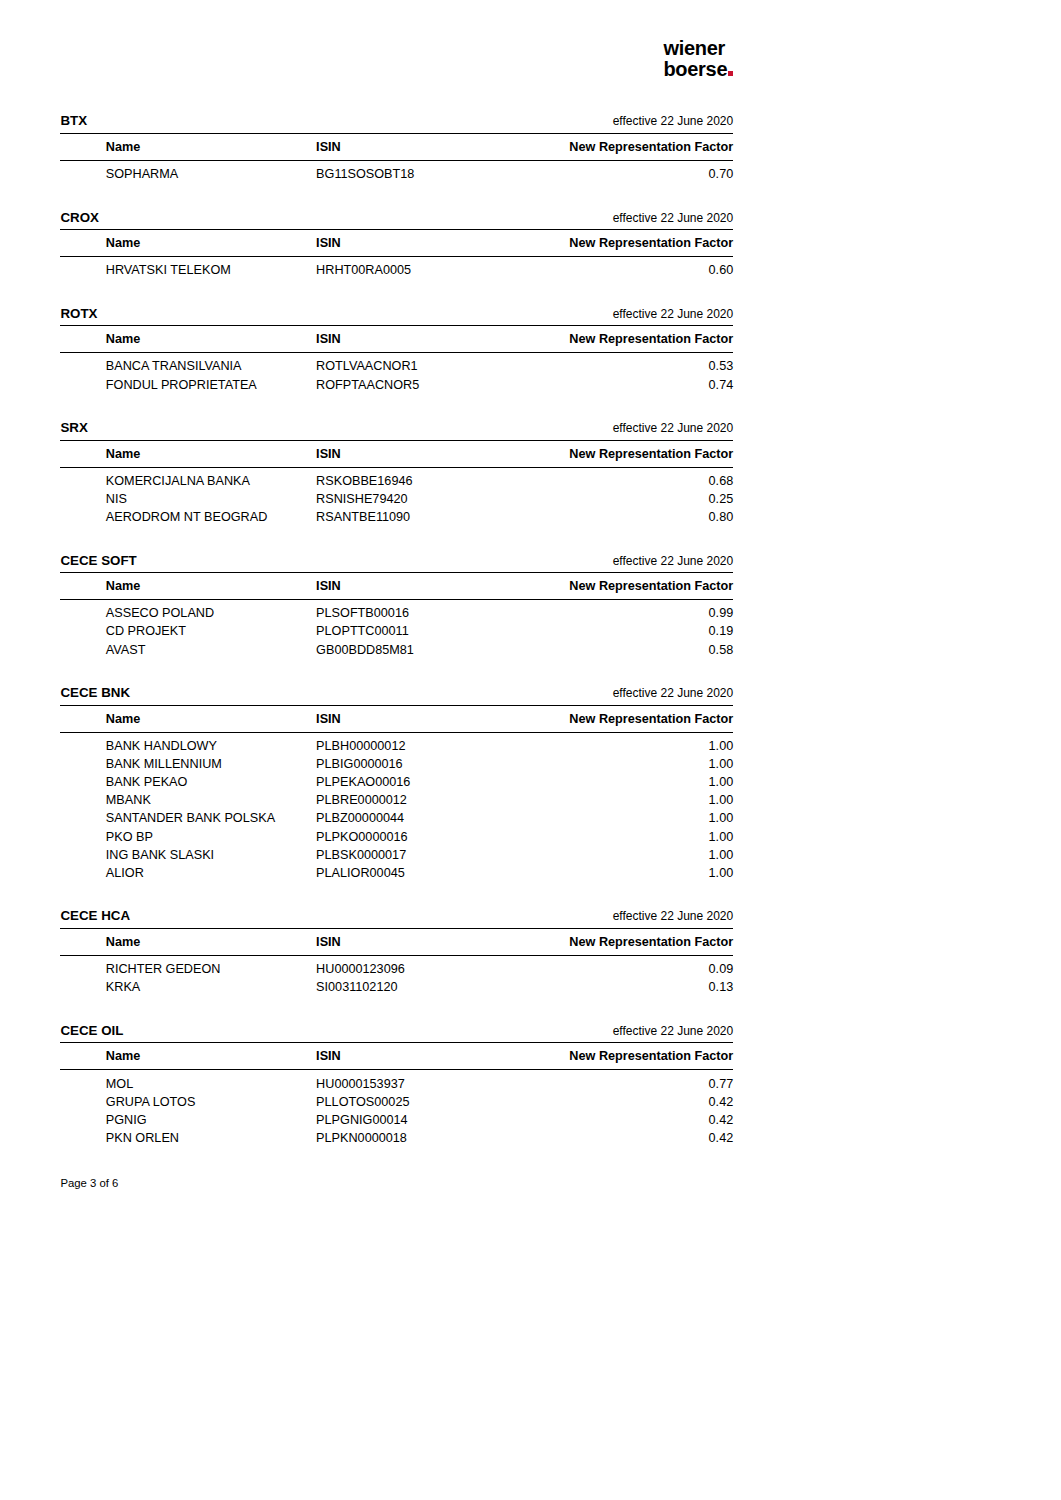wiener
boerse
BTX effective 22 June 2020
| Name | ISIN | New Representation Factor |
| --- | --- | --- |
| SOPHARMA | BG11SOSOBT18 | 0.70 |
CROX effective 22 June 2020
| Name | ISIN | New Representation Factor |
| --- | --- | --- |
| HRVATSKI TELEKOM | HRHT00RA0005 | 0.60 |
ROTX effective 22 June 2020
| Name | ISIN | New Representation Factor |
| --- | --- | --- |
| BANCA TRANSILVANIA | ROTLVAACNOR1 | 0.53 |
| FONDUL PROPRIETATEA | ROFPTAACNOR5 | 0.74 |
SRX effective 22 June 2020
| Name | ISIN | New Representation Factor |
| --- | --- | --- |
| KOMERCIJALNA BANKA | RSKOBBE16946 | 0.68 |
| NIS | RSNISHE79420 | 0.25 |
| AERODROM NT BEOGRAD | RSANTBE11090 | 0.80 |
CECE SOFT effective 22 June 2020
| Name | ISIN | New Representation Factor |
| --- | --- | --- |
| ASSECO POLAND | PLSOFTB00016 | 0.99 |
| CD PROJEKT | PLOPTTC00011 | 0.19 |
| AVAST | GB00BDD85M81 | 0.58 |
CECE BNK effective 22 June 2020
| Name | ISIN | New Representation Factor |
| --- | --- | --- |
| BANK HANDLOWY | PLBH00000012 | 1.00 |
| BANK MILLENNIUM | PLBIG0000016 | 1.00 |
| BANK PEKAO | PLPEKAO00016 | 1.00 |
| MBANK | PLBRE0000012 | 1.00 |
| SANTANDER BANK POLSKA | PLBZ00000044 | 1.00 |
| PKO BP | PLPKO0000016 | 1.00 |
| ING BANK SLASKI | PLBSK0000017 | 1.00 |
| ALIOR | PLALIOR00045 | 1.00 |
CECE HCA effective 22 June 2020
| Name | ISIN | New Representation Factor |
| --- | --- | --- |
| RICHTER GEDEON | HU0000123096 | 0.09 |
| KRKA | SI0031102120 | 0.13 |
CECE OIL effective 22 June 2020
| Name | ISIN | New Representation Factor |
| --- | --- | --- |
| MOL | HU0000153937 | 0.77 |
| GRUPA LOTOS | PLLOTOS00025 | 0.42 |
| PGNIG | PLPGNIG00014 | 0.42 |
| PKN ORLEN | PLPKN0000018 | 0.42 |
Page 3 of 6